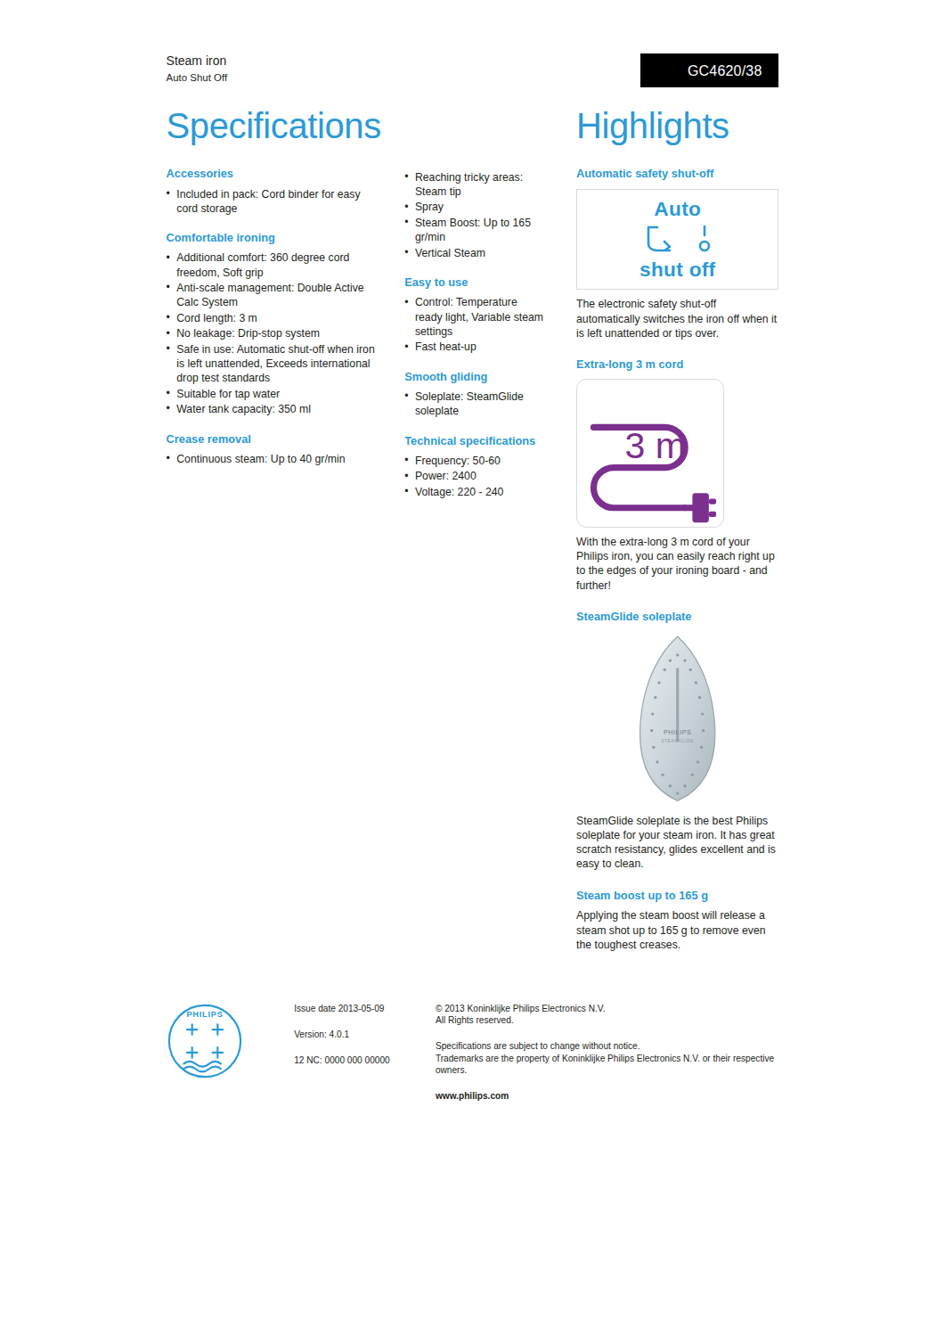Steam iron
Auto Shut Off
GC4620/38
Specifications
Accessories
Included in pack: Cord binder for easy cord storage
Comfortable ironing
Additional comfort: 360 degree cord freedom, Soft grip
Anti-scale management: Double Active Calc System
Cord length: 3 m
No leakage: Drip-stop system
Safe in use: Automatic shut-off when iron is left unattended, Exceeds international drop test standards
Suitable for tap water
Water tank capacity: 350 ml
Crease removal
Continuous steam: Up to 40 gr/min
Reaching tricky areas: Steam tip
Spray
Steam Boost: Up to 165 gr/min
Vertical Steam
Easy to use
Control: Temperature ready light, Variable steam settings
Fast heat-up
Smooth gliding
Soleplate: SteamGlide soleplate
Technical specifications
Frequency: 50-60
Power: 2400
Voltage: 220 - 240
Highlights
Automatic safety shut-off
Auto
shut off
The electronic safety shut-off automatically switches the iron off when it is left unattended or tips over.
Extra-long 3 m cord
3 m
With the extra-long 3 m cord of your Philips iron, you can easily reach right up to the edges of your ironing board - and further!
SteamGlide soleplate
PHILIPS STEAMGLIDE
SteamGlide soleplate is the best Philips soleplate for your steam iron. It has great scratch resistancy, glides excellent and is easy to clean.
Steam boost up to 165 g
Applying the steam boost will release a steam shot up to 165 g to remove even the toughest creases.
PHILIPS
Issue date 2013-05-09
Version: 4.0.1
12 NC: 0000 000 00000
© 2013 Koninklijke Philips Electronics N.V.
All Rights reserved.
Specifications are subject to change without notice.
Trademarks are the property of Koninklijke Philips Electronics N.V. or their respective owners.
www.philips.com